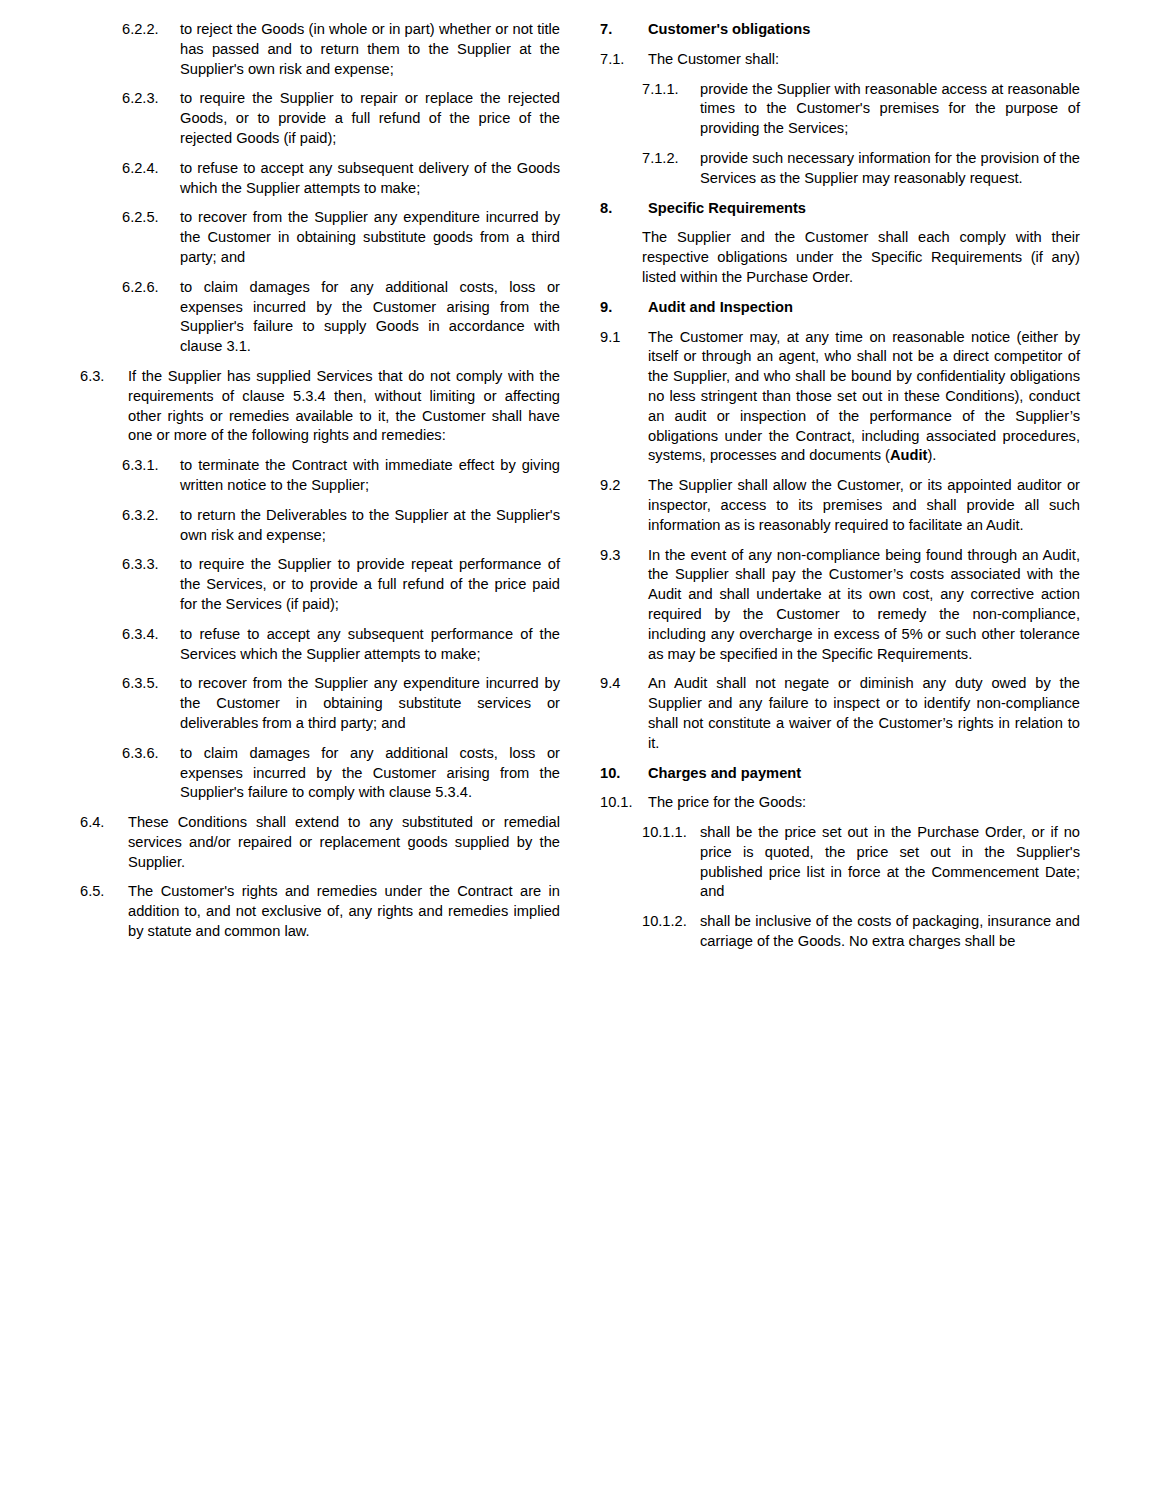6.2.2.
to reject the Goods (in whole or in part) whether or not title has passed and to return them to the Supplier at the Supplier's own risk and expense;
6.2.3.
to require the Supplier to repair or replace the rejected Goods, or to provide a full refund of the price of the rejected Goods (if paid);
6.2.4.
to refuse to accept any subsequent delivery of the Goods which the Supplier attempts to make;
6.2.5.
to recover from the Supplier any expenditure incurred by the Customer in obtaining substitute goods from a third party; and
6.2.6.
to claim damages for any additional costs, loss or expenses incurred by the Customer arising from the Supplier's failure to supply Goods in accordance with clause 3.1.
6.3.
If the Supplier has supplied Services that do not comply with the requirements of clause 5.3.4 then, without limiting or affecting other rights or remedies available to it, the Customer shall have one or more of the following rights and remedies:
6.3.1.
to terminate the Contract with immediate effect by giving written notice to the Supplier;
6.3.2.
to return the Deliverables to the Supplier at the Supplier's own risk and expense;
6.3.3.
to require the Supplier to provide repeat performance of the Services, or to provide a full refund of the price paid for the Services (if paid);
6.3.4.
to refuse to accept any subsequent performance of the Services which the Supplier attempts to make;
6.3.5.
to recover from the Supplier any expenditure incurred by the Customer in obtaining substitute services or deliverables from a third party; and
6.3.6.
to claim damages for any additional costs, loss or expenses incurred by the Customer arising from the Supplier's failure to comply with clause 5.3.4.
6.4.
These Conditions shall extend to any substituted or remedial services and/or repaired or replacement goods supplied by the Supplier.
6.5.
The Customer's rights and remedies under the Contract are in addition to, and not exclusive of, any rights and remedies implied by statute and common law.
7.
Customer's obligations
7.1.
The Customer shall:
7.1.1.
provide the Supplier with reasonable access at reasonable times to the Customer's premises for the purpose of providing the Services;
7.1.2.
provide such necessary information for the provision of the Services as the Supplier may reasonably request.
8.
Specific Requirements
The Supplier and the Customer shall each comply with their respective obligations under the Specific Requirements (if any) listed within the Purchase Order.
9.
Audit and Inspection
9.1
The Customer may, at any time on reasonable notice (either by itself or through an agent, who shall not be a direct competitor of the Supplier, and who shall be bound by confidentiality obligations no less stringent than those set out in these Conditions), conduct an audit or inspection of the performance of the Supplier’s obligations under the Contract, including associated procedures, systems, processes and documents (Audit).
9.2
The Supplier shall allow the Customer, or its appointed auditor or inspector, access to its premises and shall provide all such information as is reasonably required to facilitate an Audit.
9.3
In the event of any non-compliance being found through an Audit, the Supplier shall pay the Customer’s costs associated with the Audit and shall undertake at its own cost, any corrective action required by the Customer to remedy the non-compliance, including any overcharge in excess of 5% or such other tolerance as may be specified in the Specific Requirements.
9.4
An Audit shall not negate or diminish any duty owed by the Supplier and any failure to inspect or to identify non-compliance shall not constitute a waiver of the Customer’s rights in relation to it.
10.
Charges and payment
10.1.
The price for the Goods:
10.1.1.
shall be the price set out in the Purchase Order, or if no price is quoted, the price set out in the Supplier's published price list in force at the Commencement Date; and
10.1.2.
shall be inclusive of the costs of packaging, insurance and carriage of the Goods. No extra charges shall be